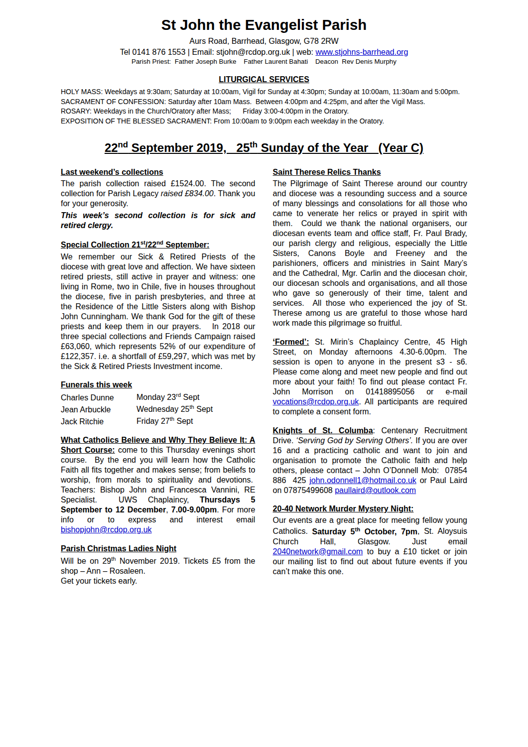St John the Evangelist Parish
Aurs Road, Barrhead, Glasgow, G78 2RW
Tel 0141 876 1553 | Email: stjohn@rcdop.org.uk | web: www.stjohns-barrhead.org
Parish Priest: Father Joseph Burke Father Laurent Bahati Deacon Rev Denis Murphy
LITURGICAL SERVICES
HOLY MASS: Weekdays at 9:30am; Saturday at 10:00am, Vigil for Sunday at 4:30pm; Sunday at 10:00am, 11:30am and 5:00pm.
SACRAMENT OF CONFESSION: Saturday after 10am Mass. Between 4:00pm and 4:25pm, and after the Vigil Mass.
ROSARY: Weekdays in the Church/Oratory after Mass; Friday 3:00-4:00pm in the Oratory.
EXPOSITION OF THE BLESSED SACRAMENT: From 10:00am to 9:00pm each weekday in the Oratory.
22nd September 2019, 25th Sunday of the Year (Year C)
Last weekend’s collections
The parish collection raised £1524.00. The second collection for Parish Legacy raised £834.00. Thank you for your generosity.
This week’s second collection is for sick and retired clergy.
Special Collection 21st/22nd September:
We remember our Sick & Retired Priests of the diocese with great love and affection. We have sixteen retired priests, still active in prayer and witness: one living in Rome, two in Chile, five in houses throughout the diocese, five in parish presbyteries, and three at the Residence of the Little Sisters along with Bishop John Cunningham. We thank God for the gift of these priests and keep them in our prayers. In 2018 our three special collections and Friends Campaign raised £63,060, which represents 52% of our expenditure of £122,357. i.e. a shortfall of £59,297, which was met by the Sick & Retired Priests Investment income.
Funerals this week
Charles Dunne Monday 23rd Sept
Jean Arbuckle Wednesday 25th Sept
Jack Ritchie Friday 27th Sept
What Catholics Believe and Why They Believe It: A Short Course: come to this Thursday evenings short course. By the end you will learn how the Catholic Faith all fits together and makes sense; from beliefs to worship, from morals to spirituality and devotions. Teachers: Bishop John and Francesca Vannini, RE Specialist. UWS Chaplaincy, Thursdays 5 September to 12 December, 7.00-9.00pm. For more info or to express and interest email bishopjohn@rcdop.org.uk
Parish Christmas Ladies Night
Will be on 29th November 2019. Tickets £5 from the shop – Ann – Rosaleen.
Get your tickets early.
Saint Therese Relics Thanks
The Pilgrimage of Saint Therese around our country and diocese was a resounding success and a source of many blessings and consolations for all those who came to venerate her relics or prayed in spirit with them. Could we thank the national organisers, our diocesan events team and office staff, Fr. Paul Brady, our parish clergy and religious, especially the Little Sisters, Canons Boyle and Freeney and the parishioners, officers and ministries in Saint Mary’s and the Cathedral, Mgr. Carlin and the diocesan choir, our diocesan schools and organisations, and all those who gave so generously of their time, talent and services. All those who experienced the joy of St. Therese among us are grateful to those whose hard work made this pilgrimage so fruitful.
‘Formed’: St. Mirin’s Chaplaincy Centre, 45 High Street, on Monday afternoons 4.30-6.00pm. The session is open to anyone in the present s3 - s6. Please come along and meet new people and find out more about your faith! To find out please contact Fr. John Morrison on 01418895056 or e-mail vocations@rcdop.org.uk. All participants are required to complete a consent form.
Knights of St. Columba: Centenary Recruitment Drive. ‘Serving God by Serving Others’. If you are over 16 and a practicing catholic and want to join and organisation to promote the Catholic faith and help others, please contact – John O’Donnell Mob: 07854 886 425 john.odonnell1@hotmail.co.uk or Paul Laird on 07875499608 paullaird@outlook.com
20-40 Network Murder Mystery Night:
Our events are a great place for meeting fellow young Catholics. Saturday 5th October, 7pm, St. Aloysuis Church Hall, Glasgow. Just email 2040network@gmail.com to buy a £10 ticket or join our mailing list to find out about future events if you can’t make this one.